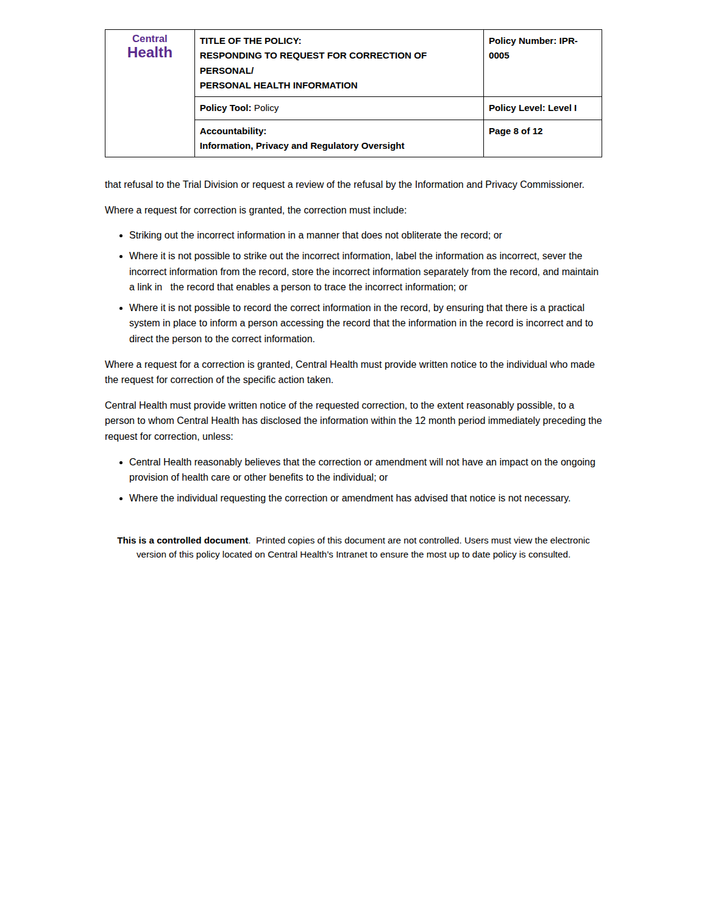| Central Health | Title of the Policy: Responding to Request for Correction of Personal/ Personal Health Information | Policy Number: IPR-0005 |
| Policy Tool: Policy | Policy Level: Level I |
| Accountability: Information, Privacy and Regulatory Oversight | Page 8 of 12 |
that refusal to the Trial Division or request a review of the refusal by the Information and Privacy Commissioner.
Where a request for correction is granted, the correction must include:
Striking out the incorrect information in a manner that does not obliterate the record; or
Where it is not possible to strike out the incorrect information, label the information as incorrect, sever the incorrect information from the record, store the incorrect information separately from the record, and maintain a link in the record that enables a person to trace the incorrect information; or
Where it is not possible to record the correct information in the record, by ensuring that there is a practical system in place to inform a person accessing the record that the information in the record is incorrect and to direct the person to the correct information.
Where a request for a correction is granted, Central Health must provide written notice to the individual who made the request for correction of the specific action taken.
Central Health must provide written notice of the requested correction, to the extent reasonably possible, to a person to whom Central Health has disclosed the information within the 12 month period immediately preceding the request for correction, unless:
Central Health reasonably believes that the correction or amendment will not have an impact on the ongoing provision of health care or other benefits to the individual; or
Where the individual requesting the correction or amendment has advised that notice is not necessary.
This is a controlled document. Printed copies of this document are not controlled. Users must view the electronic version of this policy located on Central Health’s Intranet to ensure the most up to date policy is consulted.